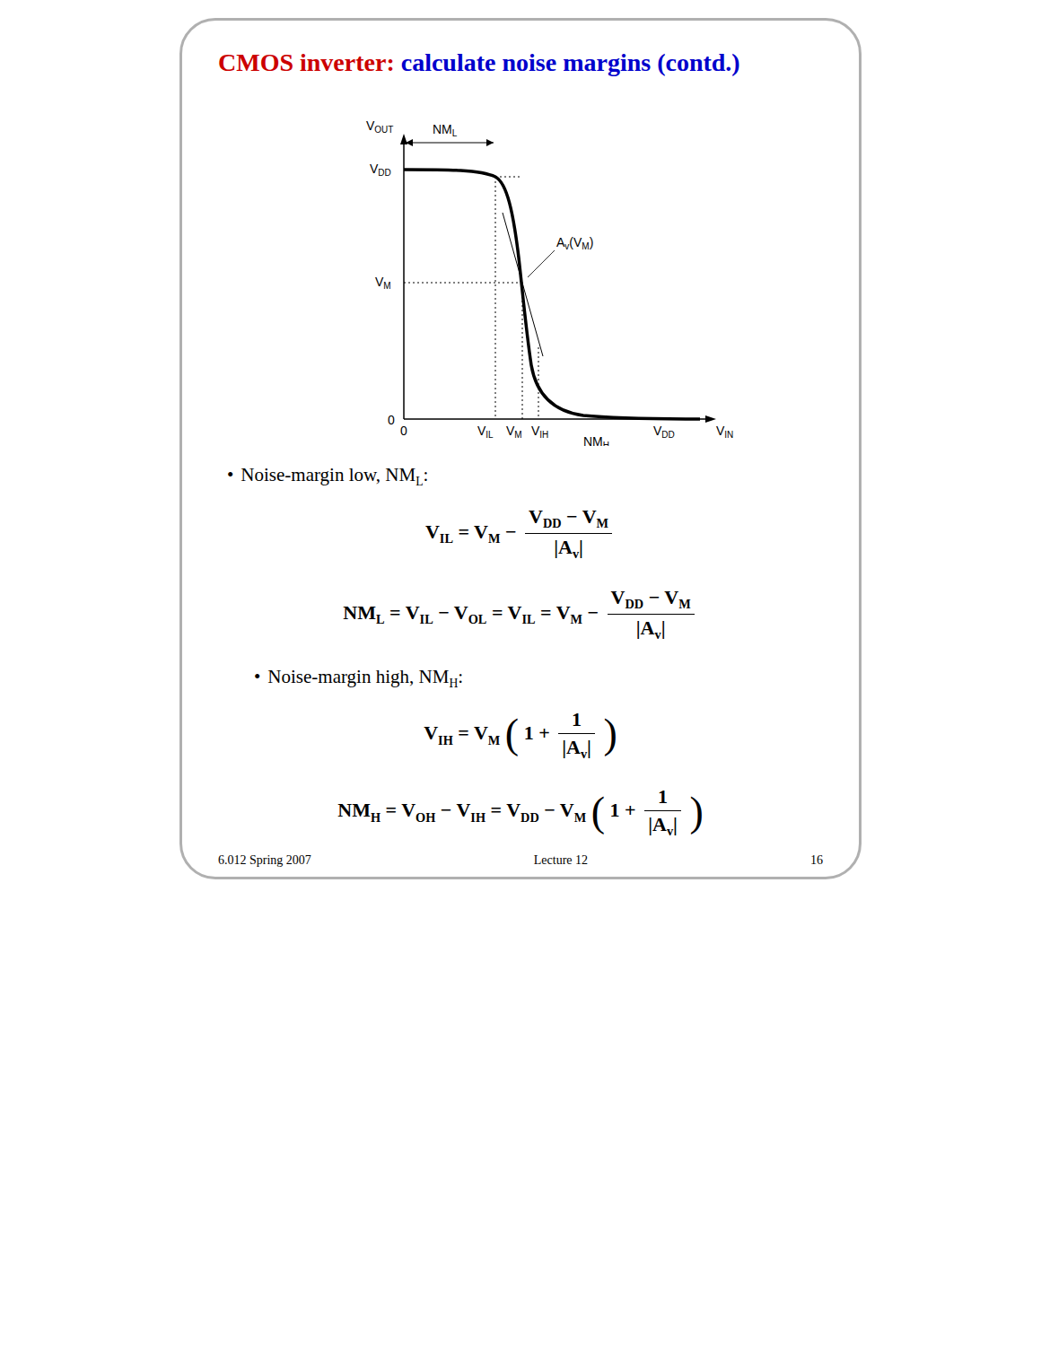CMOS inverter: calculate noise margins (contd.)
VOUT VIN VDD VM 0 0 Av(VM) NML VIL VM VIH VDD NMH
Noise-margin low, NML:
VIL = VM − VDD − VM |Av|
NML = VIL − VOL = VIL = VM − VDD − VM |Av|
Noise-margin high, NMH:
VIH = VM ( 1 + 1 |Av| )
NMH = VOH − VIH = VDD − VM ( 1 + 1 |Av| )
6.012 Spring 2007 Lecture 12 16